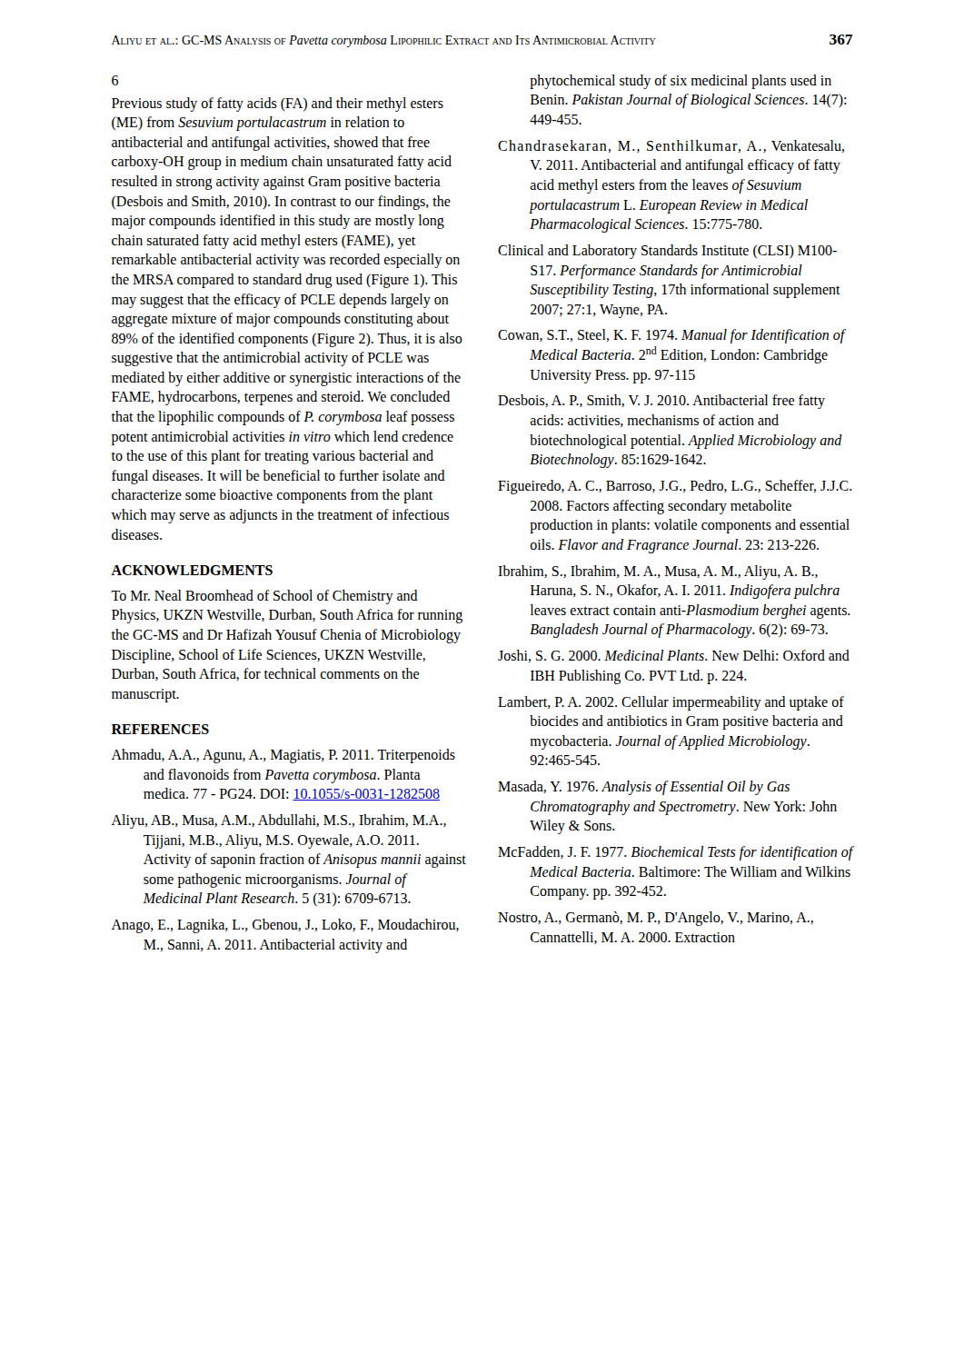Aliyu et al.: GC-MS Analysis of Pavetta corymbosa Lipophilic Extract and Its Antimicrobial Activity 367
6
Previous study of fatty acids (FA) and their methyl esters (ME) from Sesuvium portulacastrum in relation to antibacterial and antifungal activities, showed that free carboxy-OH group in medium chain unsaturated fatty acid resulted in strong activity against Gram positive bacteria (Desbois and Smith, 2010). In contrast to our findings, the major compounds identified in this study are mostly long chain saturated fatty acid methyl esters (FAME), yet remarkable antibacterial activity was recorded especially on the MRSA compared to standard drug used (Figure 1). This may suggest that the efficacy of PCLE depends largely on aggregate mixture of major compounds constituting about 89% of the identified components (Figure 2). Thus, it is also suggestive that the antimicrobial activity of PCLE was mediated by either additive or synergistic interactions of the FAME, hydrocarbons, terpenes and steroid. We concluded that the lipophilic compounds of P. corymbosa leaf possess potent antimicrobial activities in vitro which lend credence to the use of this plant for treating various bacterial and fungal diseases. It will be beneficial to further isolate and characterize some bioactive components from the plant which may serve as adjuncts in the treatment of infectious diseases.
Acknowledgments
To Mr. Neal Broomhead of School of Chemistry and Physics, UKZN Westville, Durban, South Africa for running the GC-MS and Dr Hafizah Yousuf Chenia of Microbiology Discipline, School of Life Sciences, UKZN Westville, Durban, South Africa, for technical comments on the manuscript.
References
Ahmadu, A.A., Agunu, A., Magiatis, P. 2011. Triterpenoids and flavonoids from Pavetta corymbosa. Planta medica. 77 - PG24. DOI: 10.1055/s-0031-1282508
Aliyu, AB., Musa, A.M., Abdullahi, M.S., Ibrahim, M.A., Tijjani, M.B., Aliyu, M.S. Oyewale, A.O. 2011. Activity of saponin fraction of Anisopus mannii against some pathogenic microorganisms. Journal of Medicinal Plant Research. 5 (31): 6709-6713.
Anago, E., Lagnika, L., Gbenou, J., Loko, F., Moudachirou, M., Sanni, A. 2011. Antibacterial activity and phytochemical study of six medicinal plants used in Benin. Pakistan Journal of Biological Sciences. 14(7): 449-455.
Chandrasekaran, M., Senthilkumar, A., Venkatesalu, V. 2011. Antibacterial and antifungal efficacy of fatty acid methyl esters from the leaves of Sesuvium portulacastrum L. European Review in Medical Pharmacological Sciences. 15:775-780.
Clinical and Laboratory Standards Institute (CLSI) M100-S17. Performance Standards for Antimicrobial Susceptibility Testing, 17th informational supplement 2007; 27:1, Wayne, PA.
Cowan, S.T., Steel, K. F. 1974. Manual for Identification of Medical Bacteria. 2nd Edition, London: Cambridge University Press. pp. 97-115
Desbois, A. P., Smith, V. J. 2010. Antibacterial free fatty acids: activities, mechanisms of action and biotechnological potential. Applied Microbiology and Biotechnology. 85:1629-1642.
Figueiredo, A. C., Barroso, J.G., Pedro, L.G., Scheffer, J.J.C. 2008. Factors affecting secondary metabolite production in plants: volatile components and essential oils. Flavor and Fragrance Journal. 23: 213-226.
Ibrahim, S., Ibrahim, M. A., Musa, A. M., Aliyu, A. B., Haruna, S. N., Okafor, A. I. 2011. Indigofera pulchra leaves extract contain anti-Plasmodium berghei agents. Bangladesh Journal of Pharmacology. 6(2): 69-73.
Joshi, S. G. 2000. Medicinal Plants. New Delhi: Oxford and IBH Publishing Co. PVT Ltd. p. 224.
Lambert, P. A. 2002. Cellular impermeability and uptake of biocides and antibiotics in Gram positive bacteria and mycobacteria. Journal of Applied Microbiology. 92:465-545.
Masada, Y. 1976. Analysis of Essential Oil by Gas Chromatography and Spectrometry. New York: John Wiley & Sons.
McFadden, J. F. 1977. Biochemical Tests for identification of Medical Bacteria. Baltimore: The William and Wilkins Company. pp. 392-452.
Nostro, A., Germanò, M. P., D'Angelo, V., Marino, A., Cannattelli, M. A. 2000. Extraction